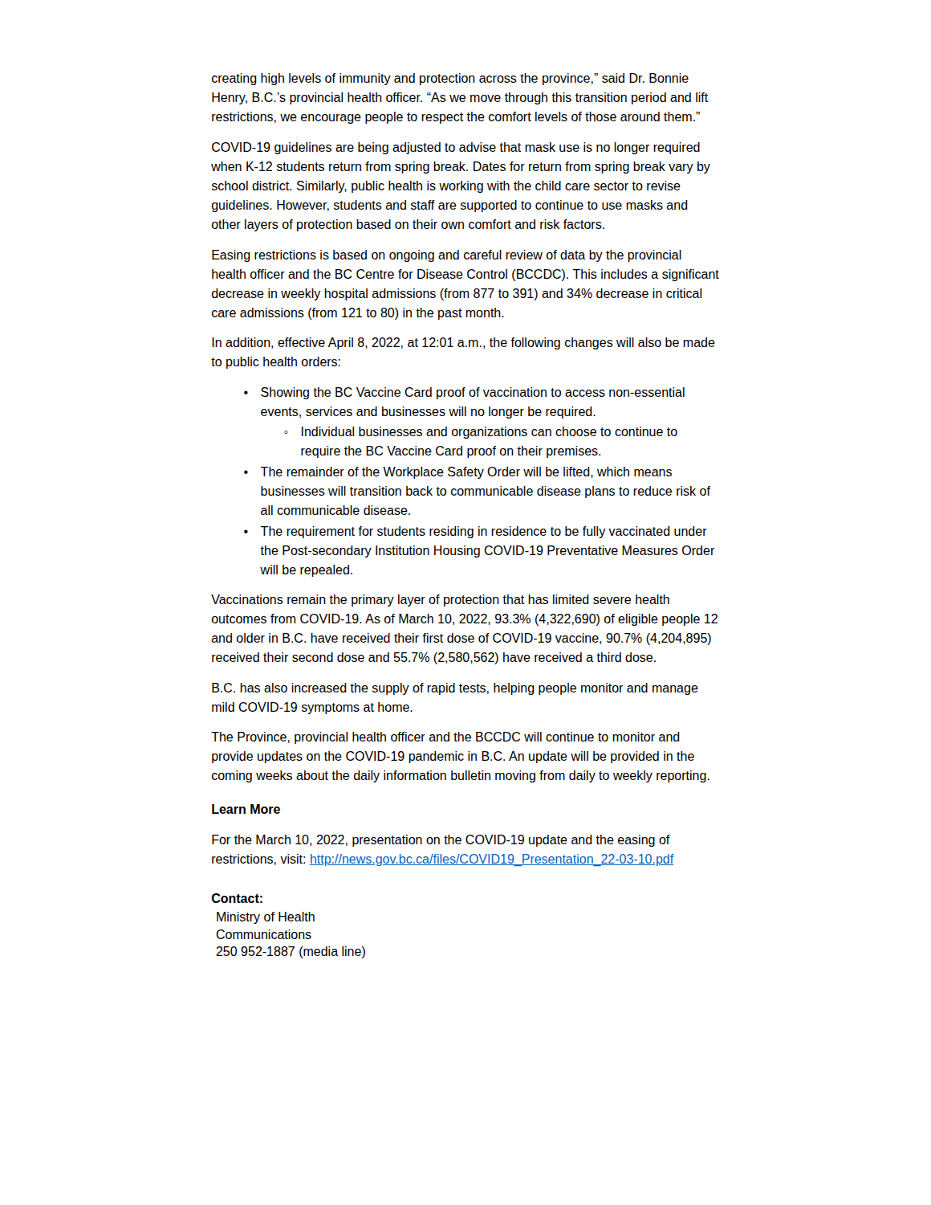creating high levels of immunity and protection across the province,” said Dr. Bonnie Henry, B.C.’s provincial health officer. “As we move through this transition period and lift restrictions, we encourage people to respect the comfort levels of those around them.”
COVID-19 guidelines are being adjusted to advise that mask use is no longer required when K-12 students return from spring break. Dates for return from spring break vary by school district. Similarly, public health is working with the child care sector to revise guidelines. However, students and staff are supported to continue to use masks and other layers of protection based on their own comfort and risk factors.
Easing restrictions is based on ongoing and careful review of data by the provincial health officer and the BC Centre for Disease Control (BCCDC). This includes a significant decrease in weekly hospital admissions (from 877 to 391) and 34% decrease in critical care admissions (from 121 to 80) in the past month.
In addition, effective April 8, 2022, at 12:01 a.m., the following changes will also be made to public health orders:
Showing the BC Vaccine Card proof of vaccination to access non-essential events, services and businesses will no longer be required.
Individual businesses and organizations can choose to continue to require the BC Vaccine Card proof on their premises.
The remainder of the Workplace Safety Order will be lifted, which means businesses will transition back to communicable disease plans to reduce risk of all communicable disease.
The requirement for students residing in residence to be fully vaccinated under the Post-secondary Institution Housing COVID-19 Preventative Measures Order will be repealed.
Vaccinations remain the primary layer of protection that has limited severe health outcomes from COVID-19. As of March 10, 2022, 93.3% (4,322,690) of eligible people 12 and older in B.C. have received their first dose of COVID-19 vaccine, 90.7% (4,204,895) received their second dose and 55.7% (2,580,562) have received a third dose.
B.C. has also increased the supply of rapid tests, helping people monitor and manage mild COVID-19 symptoms at home.
The Province, provincial health officer and the BCCDC will continue to monitor and provide updates on the COVID-19 pandemic in B.C. An update will be provided in the coming weeks about the daily information bulletin moving from daily to weekly reporting.
Learn More
For the March 10, 2022, presentation on the COVID-19 update and the easing of restrictions, visit: http://news.gov.bc.ca/files/COVID19_Presentation_22-03-10.pdf
Contact:
Ministry of Health
Communications
250 952-1887 (media line)